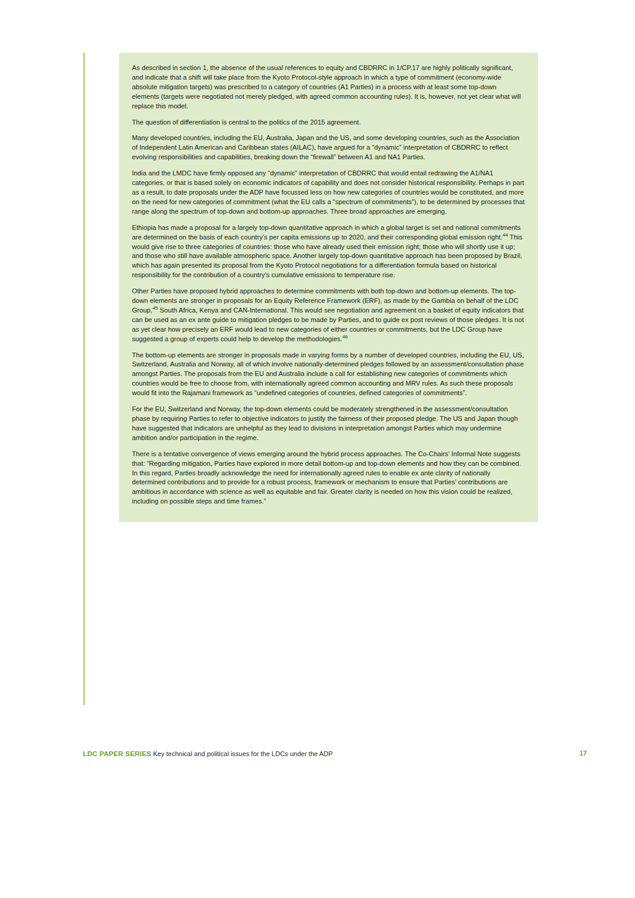As described in section 1, the absence of the usual references to equity and CBDRRC in 1/CP.17 are highly politically significant, and indicate that a shift will take place from the Kyoto Protocol-style approach in which a type of commitment (economy-wide absolute mitigation targets) was prescribed to a category of countries (A1 Parties) in a process with at least some top-down elements (targets were negotiated not merely pledged, with agreed common accounting rules). It is, however, not yet clear what will replace this model.
The question of differentiation is central to the politics of the 2015 agreement.
Many developed countries, including the EU, Australia, Japan and the US, and some developing countries, such as the Association of Independent Latin American and Caribbean states (AILAC), have argued for a “dynamic” interpretation of CBDRRC to reflect evolving responsibilities and capabilities, breaking down the “firewall” between A1 and NA1 Parties.
India and the LMDC have firmly opposed any “dynamic” interpretation of CBDRRC that would entail redrawing the A1/NA1 categories, or that is based solely on economic indicators of capability and does not consider historical responsibility. Perhaps in part as a result, to date proposals under the ADP have focussed less on how new categories of countries would be constituted, and more on the need for new categories of commitment (what the EU calls a “spectrum of commitments”), to be determined by processes that range along the spectrum of top-down and bottom-up approaches. Three broad approaches are emerging.
Ethiopia has made a proposal for a largely top-down quantitative approach in which a global target is set and national commitments are determined on the basis of each country’s per capita emissions up to 2020, and their corresponding global emission right.44 This would give rise to three categories of countries: those who have already used their emission right; those who will shortly use it up; and those who still have available atmospheric space. Another largely top-down quantitative approach has been proposed by Brazil, which has again presented its proposal from the Kyoto Protocol negotiations for a differentiation formula based on historical responsibility for the contribution of a country’s cumulative emissions to temperature rise.
Other Parties have proposed hybrid approaches to determine commitments with both top-down and bottom-up elements. The top-down elements are stronger in proposals for an Equity Reference Framework (ERF), as made by the Gambia on behalf of the LDC Group,45 South Africa, Kenya and CAN-International. This would see negotiation and agreement on a basket of equity indicators that can be used as an ex ante guide to mitigation pledges to be made by Parties, and to guide ex post reviews of those pledges. It is not as yet clear how precisely an ERF would lead to new categories of either countries or commitments, but the LDC Group have suggested a group of experts could help to develop the methodologies.46
The bottom-up elements are stronger in proposals made in varying forms by a number of developed countries, including the EU, US, Switzerland, Australia and Norway, all of which involve nationally-determined pledges followed by an assessment/consultation phase amongst Parties. The proposals from the EU and Australia include a call for establishing new categories of commitments which countries would be free to choose from, with internationally agreed common accounting and MRV rules. As such these proposals would fit into the Rajamani framework as “undefined categories of countries, defined categories of commitments”.
For the EU, Switzerland and Norway, the top-down elements could be moderately strengthened in the assessment/consultation phase by requiring Parties to refer to objective indicators to justify the fairness of their proposed pledge. The US and Japan though have suggested that indicators are unhelpful as they lead to divisions in interpretation amongst Parties which may undermine ambition and/or participation in the regime.
There is a tentative convergence of views emerging around the hybrid process approaches. The Co-Chairs’ Informal Note suggests that: “Regarding mitigation, Parties have explored in more detail bottom-up and top-down elements and how they can be combined. In this regard, Parties broadly acknowledge the need for internationally agreed rules to enable ex ante clarity of nationally determined contributions and to provide for a robust process, framework or mechanism to ensure that Parties’ contributions are ambitious in accordance with science as well as equitable and fair. Greater clarity is needed on how this vision could be realized, including on possible steps and time frames.”
17 LDC PAPER SERIES Key technical and political issues for the LDCs under the ADP